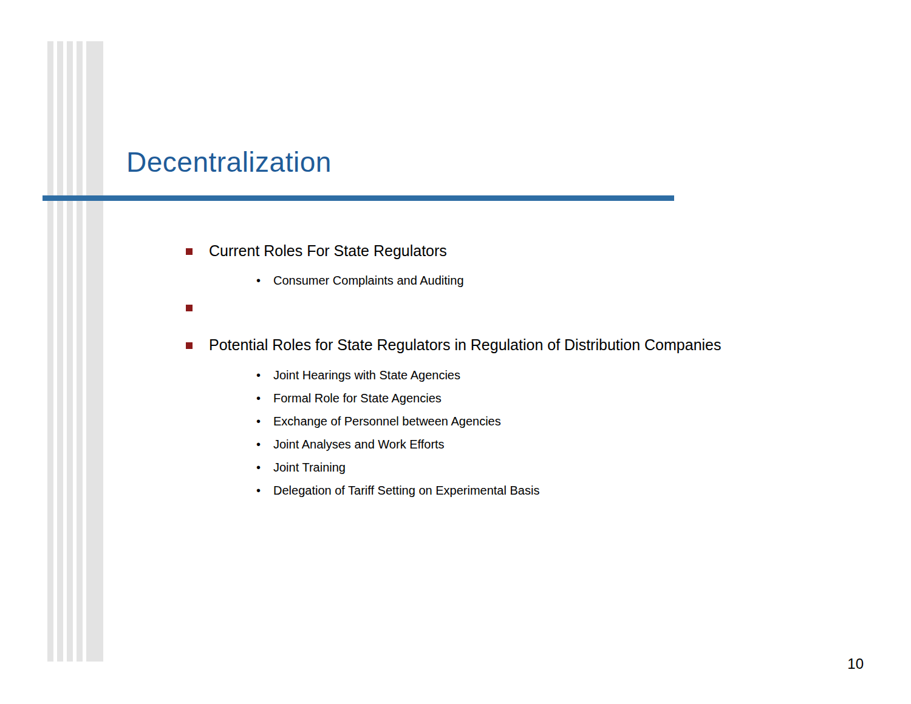Decentralization
Current Roles For State Regulators
Consumer Complaints and Auditing
Potential Roles for State Regulators in Regulation of Distribution Companies
Joint Hearings with State Agencies
Formal Role for State Agencies
Exchange of Personnel between Agencies
Joint Analyses and Work Efforts
Joint Training
Delegation of Tariff Setting on Experimental Basis
10